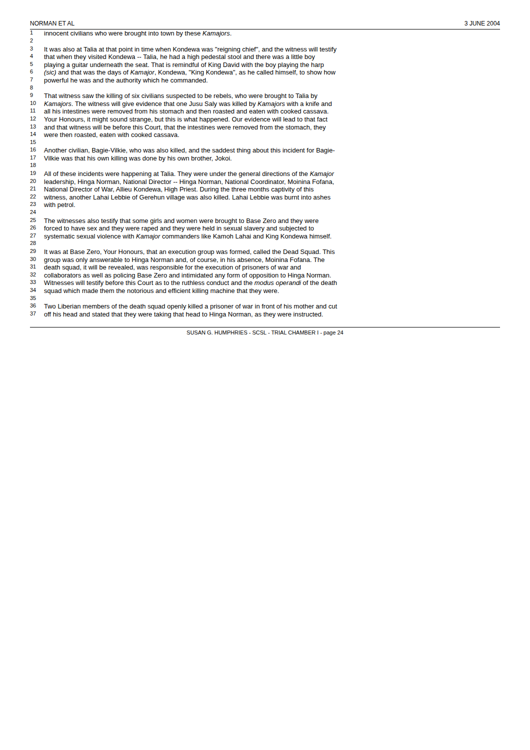NORMAN ET AL 3 JUNE 2004
| 1 | innocent civilians who were brought into town by these Kamajors . |
| 2 | |
| 3 | It was also at Talia at that point in time when Kondewa was "reigning chief", and the witness will testify |
| 4 | that when they visited Kondewa -- Talia, he had a high pedestal stool and there was a little boy |
| 5 | playing a guitar underneath the seat. That is remindful of King David with the boy playing the harp |
| 6 | (sic) and that was the days of Kamajor , Kondewa, "King Kondewa", as he called himself, to show how |
| 7 | powerful he was and the authority which he commanded. |
| 8 | |
| 9 | That witness saw the killing of six civilians suspected to be rebels, who were brought to Talia by |
| 10 | Kamajors . The witness will give evidence that one Jusu Saly was killed by Kamajors with a knife and |
| 11 | all his intestines were removed from his stomach and then roasted and eaten with cooked cassava. |
| 12 | Your Honours, it might sound strange, but this is what happened. Our evidence will lead to that fact |
| 13 | and that witness will be before this Court, that the intestines were removed from the stomach, they |
| 14 | were then roasted, eaten with cooked cassava. |
| 15 | |
| 16 | Another civilian, Bagie-Vilkie, who was also killed, and the saddest thing about this incident for Bagie- |
| 17 | Vilkie was that his own killing was done by his own brother, Jokoi. |
| 18 | |
| 19 | All of these incidents were happening at Talia. They were under the general directions of the Kamajor |
| 20 | leadership, Hinga Norman, National Director -- Hinga Norman, National Coordinator, Moinina Fofana, |
| 21 | National Director of War, Allieu Kondewa, High Priest. During the three months captivity of this |
| 22 | witness, another Lahai Lebbie of Gerehun village was also killed. Lahai Lebbie was burnt into ashes |
| 23 | with petrol. |
| 24 | |
| 25 | The witnesses also testify that some girls and women were brought to Base Zero and they were |
| 26 | forced to have sex and they were raped and they were held in sexual slavery and subjected to |
| 27 | systematic sexual violence with Kamajor commanders like Kamoh Lahai and King Kondewa himself. |
| 28 | |
| 29 | It was at Base Zero, Your Honours, that an execution group was formed, called the Dead Squad. This |
| 30 | group was only answerable to Hinga Norman and, of course, in his absence, Moinina Fofana. The |
| 31 | death squad, it will be revealed, was responsible for the execution of prisoners of war and |
| 32 | collaborators as well as policing Base Zero and intimidated any form of opposition to Hinga Norman. |
| 33 | Witnesses will testify before this Court as to the ruthless conduct and the modus operandi of the death |
| 34 | squad which made them the notorious and efficient killing machine that they were. |
| 35 | |
| 36 | Two Liberian members of the death squad openly killed a prisoner of war in front of his mother and cut |
| 37 | off his head and stated that they were taking that head to Hinga Norman, as they were instructed. |
SUSAN G. HUMPHRIES - SCSL - TRIAL CHAMBER I - page 24